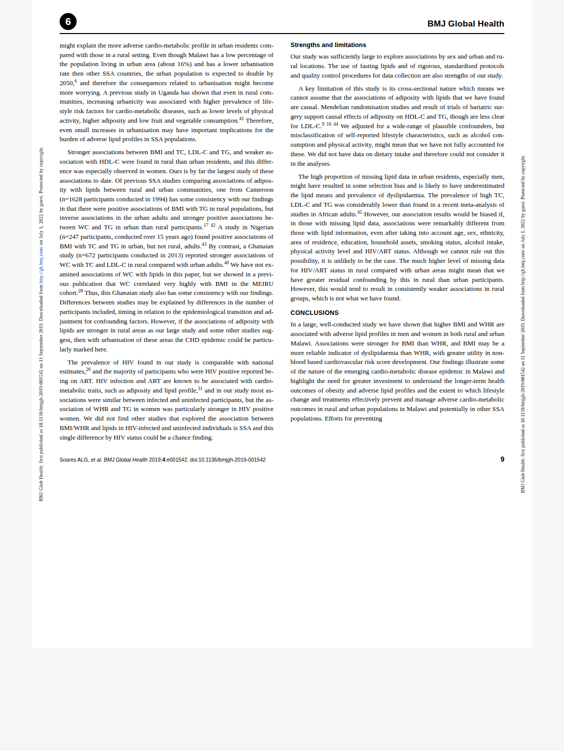BMJ Glob Health: first published as 10.1136/bmjgh-2019-001542 on 11 September 2019. Downloaded from http://gh.bmj.com/ on July 1, 2022 by guest. Protected by copyright.
BMJ Glob Health: first published as 10.1136/bmjgh-2019-001542 on 11 September 2019. Downloaded from http://gh.bmj.com/ on July 1, 2022 by guest. Protected by copyright.
6
BMJ Global Health
might explain the more adverse cardio-metabolic profile in urban residents compared with those in a rural setting. Even though Malawi has a low percentage of the population living in urban area (about 16%) and has a lower urbanisation rate then other SSA countries, the urban population is expected to double by 2050,6 and therefore the consequences related to urbanisation might become more worrying. A previous study in Uganda has shown that even in rural communities, increasing urbanicity was associated with higher prevalence of lifestyle risk factors for cardio-metabolic diseases, such as lower levels of physical activity, higher adiposity and low fruit and vegetable consumption.41 Therefore, even small increases in urbanisation may have important implications for the burden of adverse lipid profiles in SSA populations.
Stronger associations between BMI and TC, LDL-C and TG, and weaker association with HDL-C were found in rural than urban residents, and this difference was especially observed in women. Ours is by far the largest study of these associations to date. Of previous SSA studies comparing associations of adiposity with lipids between rural and urban communities, one from Cameroon (n=1628 participants conducted in 1994) has some consistency with our findings in that there were positive associations of BMI with TG in rural populations, but inverse associations in the urban adults and stronger positive associations between WC and TG in urban than rural participants.17 42 A study in Nigerian (n=247 participants, conducted over 15 years ago) found positive associations of BMI with TC and TG in urban, but not rural, adults.43 By contrast, a Ghanaian study (n=672 participants conducted in 2013) reported stronger associations of WC with TC and LDL-C in rural compared with urban adults.40 We have not examined associations of WC with lipids in this paper, but we showed in a previous publication that WC correlated very highly with BMI in the MEIRU cohort.28 Thus, this Ghanaian study also has some consistency with our findings. Differences between studies may be explained by differences in the number of participants included, timing in relation to the epidemiological transition and adjustment for confounding factors. However, if the associations of adiposity with lipids are stronger in rural areas as our large study and some other studies suggest, then with urbanisation of these areas the CHD epidemic could be particularly marked here.
The prevalence of HIV found in our study is comparable with national estimates,26 and the majority of participants who were HIV positive reported being on ART. HIV infection and ART are known to be associated with cardio-metabolic traits, such as adiposity and lipid profile,31 and in our study most associations were similar between infected and uninfected participants, but the association of WHR and TG in women was particularly stronger in HIV positive women. We did not find other studies that explored the association between BMI/WHR and lipids in HIV-infected and uninfected individuals is SSA and this single difference by HIV status could be a chance finding.
Strengths and limitations
Our study was sufficiently large to explore associations by sex and urban and rural locations. The use of fasting lipids and of rigorous, standardised protocols and quality control procedures for data collection are also strengths of our study.
A key limitation of this study is its cross-sectional nature which means we cannot assume that the associations of adiposity with lipids that we have found are causal. Mendelian randomisation studies and result of trials of bariatric surgery support causal effects of adiposity on HDL-C and TG, though are less clear for LDL-C.9 10 44 We adjusted for a wide-range of plausible confounders, but misclassification of self-reported lifestyle characteristics, such as alcohol consumption and physical activity, might mean that we have not fully accounted for these. We did not have data on dietary intake and therefore could not consider it in the analyses.
The high proportion of missing lipid data in urban residents, especially men, might have resulted in some selection bias and is likely to have underestimated the lipid means and prevalence of dyslipidaemia. The prevalence of high TC, LDL-C and TG was considerably lower than found in a recent meta-analysis of studies in African adults.45 However, our association results would be biased if, in those with missing lipid data, associations were remarkably different from those with lipid information, even after taking into account age, sex, ethnicity, area of residence, education, household assets, smoking status, alcohol intake, physical activity level and HIV/ART status. Although we cannot rule out this possibility, it is unlikely to be the case. The much higher level of missing data for HIV/ART status in rural compared with urban areas might mean that we have greater residual confounding by this in rural than urban participants. However, this would tend to result in consistently weaker associations in rural groups, which is not what we have found.
Conclusions
In a large, well-conducted study we have shown that higher BMI and WHR are associated with adverse lipid profiles in men and women in both rural and urban Malawi. Associations were stronger for BMI than WHR, and BMI may be a more reliable indicator of dyslipidaemia than WHR, with greater utility in non-blood based cardiovascular risk score development. Our findings illustrate some of the nature of the emerging cardio-metabolic disease epidemic in Malawi and highlight the need for greater investment to understand the longer-term health outcomes of obesity and adverse lipid profiles and the extent to which lifestyle change and treatments effectively prevent and manage adverse cardio-metabolic outcomes in rural and urban populations in Malawi and potentially in other SSA populations. Efforts for preventing
Soares ALG, et al. BMJ Global Health 2019;4:e001542. doi:10.1136/bmjgh-2019-001542
9